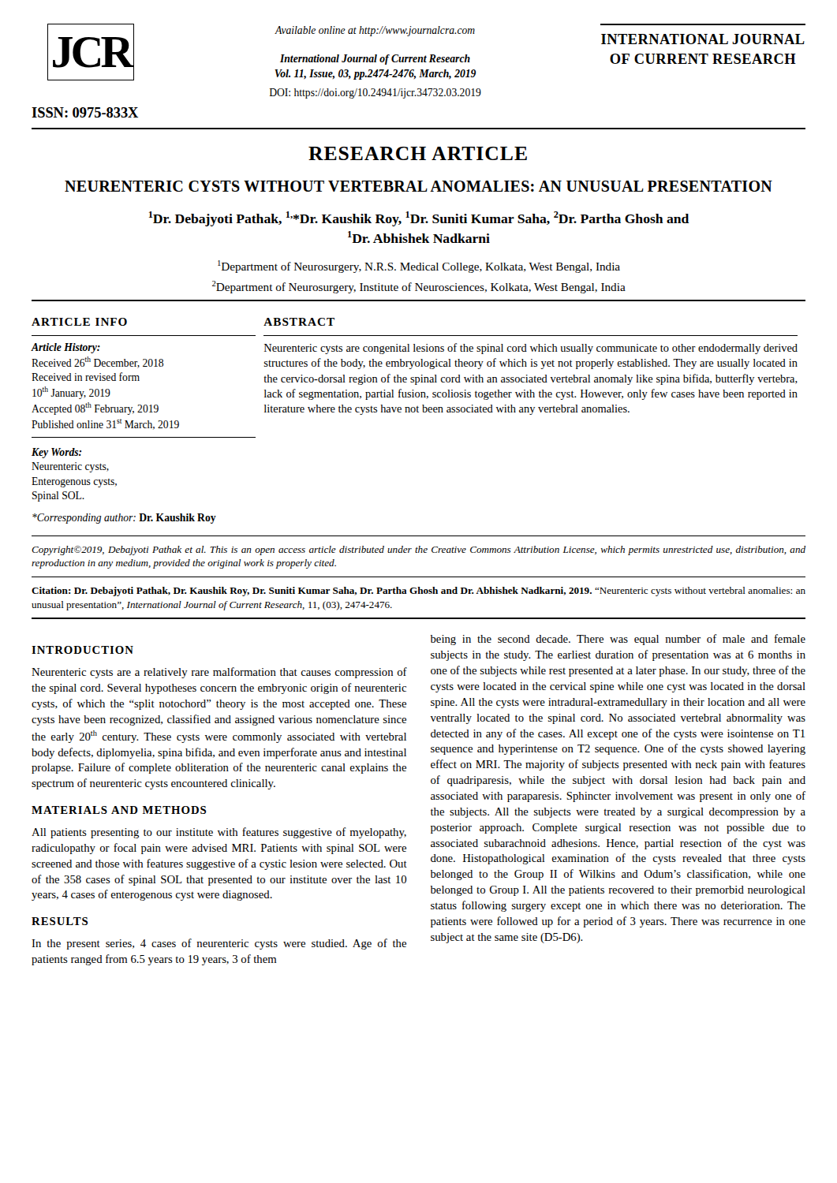JCR
Available online at http://www.journalcra.com
International Journal of Current Research
Vol. 11, Issue, 03, pp.2474-2476, March, 2019
DOI: https://doi.org/10.24941/ijcr.34732.03.2019
INTERNATIONAL JOURNAL
OF CURRENT RESEARCH
ISSN: 0975-833X
RESEARCH ARTICLE
NEURENTERIC CYSTS WITHOUT VERTEBRAL ANOMALIES: AN UNUSUAL PRESENTATION
1Dr. Debajyoti Pathak, 1,*Dr. Kaushik Roy, 1Dr. Suniti Kumar Saha, 2Dr. Partha Ghosh and
1Dr. Abhishek Nadkarni
1Department of Neurosurgery, N.R.S. Medical College, Kolkata, West Bengal, India
2Department of Neurosurgery, Institute of Neurosciences, Kolkata, West Bengal, India
| ARTICLE INFO Article History: Received 26 th December, 2018 Received in revised form 10 th January, 2019 Accepted 08 th February, 2019 Published online 31 st March, 2019 Key Words: Neurenteric cysts, Enterogenous cysts, Spinal SOL. *Corresponding author: Dr. Kaushik Roy | ABSTRACT Neurenteric cysts are congenital lesions of the spinal cord which usually communicate to other endodermally derived structures of the body, the embryological theory of which is yet not properly established. They are usually located in the cervico-dorsal region of the spinal cord with an associated vertebral anomaly like spina bifida, butterfly vertebra, lack of segmentation, partial fusion, scoliosis together with the cyst. However, only few cases have been reported in literature where the cysts have not been associated with any vertebral anomalies. |
Copyright©2019, Debajyoti Pathak et al. This is an open access article distributed under the Creative Commons Attribution License, which permits unrestricted use, distribution, and reproduction in any medium, provided the original work is properly cited.
Citation: Dr. Debajyoti Pathak, Dr. Kaushik Roy, Dr. Suniti Kumar Saha, Dr. Partha Ghosh and Dr. Abhishek Nadkarni, 2019. “Neurenteric cysts without vertebral anomalies: an unusual presentation”, International Journal of Current Research, 11, (03), 2474-2476.
INTRODUCTION
Neurenteric cysts are a relatively rare malformation that causes compression of the spinal cord. Several hypotheses concern the embryonic origin of neurenteric cysts, of which the “split notochord” theory is the most accepted one. These cysts have been recognized, classified and assigned various nomenclature since the early 20th century. These cysts were commonly associated with vertebral body defects, diplomyelia, spina bifida, and even imperforate anus and intestinal prolapse. Failure of complete obliteration of the neurenteric canal explains the spectrum of neurenteric cysts encountered clinically.
MATERIALS AND METHODS
All patients presenting to our institute with features suggestive of myelopathy, radiculopathy or focal pain were advised MRI. Patients with spinal SOL were screened and those with features suggestive of a cystic lesion were selected. Out of the 358 cases of spinal SOL that presented to our institute over the last 10 years, 4 cases of enterogenous cyst were diagnosed.
RESULTS
In the present series, 4 cases of neurenteric cysts were studied. Age of the patients ranged from 6.5 years to 19 years, 3 of them
being in the second decade. There was equal number of male and female subjects in the study. The earliest duration of presentation was at 6 months in one of the subjects while rest presented at a later phase. In our study, three of the cysts were located in the cervical spine while one cyst was located in the dorsal spine. All the cysts were intradural-extramedullary in their location and all were ventrally located to the spinal cord. No associated vertebral abnormality was detected in any of the cases. All except one of the cysts were isointense on T1 sequence and hyperintense on T2 sequence. One of the cysts showed layering effect on MRI. The majority of subjects presented with neck pain with features of quadriparesis, while the subject with dorsal lesion had back pain and associated with paraparesis. Sphincter involvement was present in only one of the subjects. All the subjects were treated by a surgical decompression by a posterior approach. Complete surgical resection was not possible due to associated subarachnoid adhesions. Hence, partial resection of the cyst was done. Histopathological examination of the cysts revealed that three cysts belonged to the Group II of Wilkins and Odum’s classification, while one belonged to Group I. All the patients recovered to their premorbid neurological status following surgery except one in which there was no deterioration. The patients were followed up for a period of 3 years. There was recurrence in one subject at the same site (D5-D6).